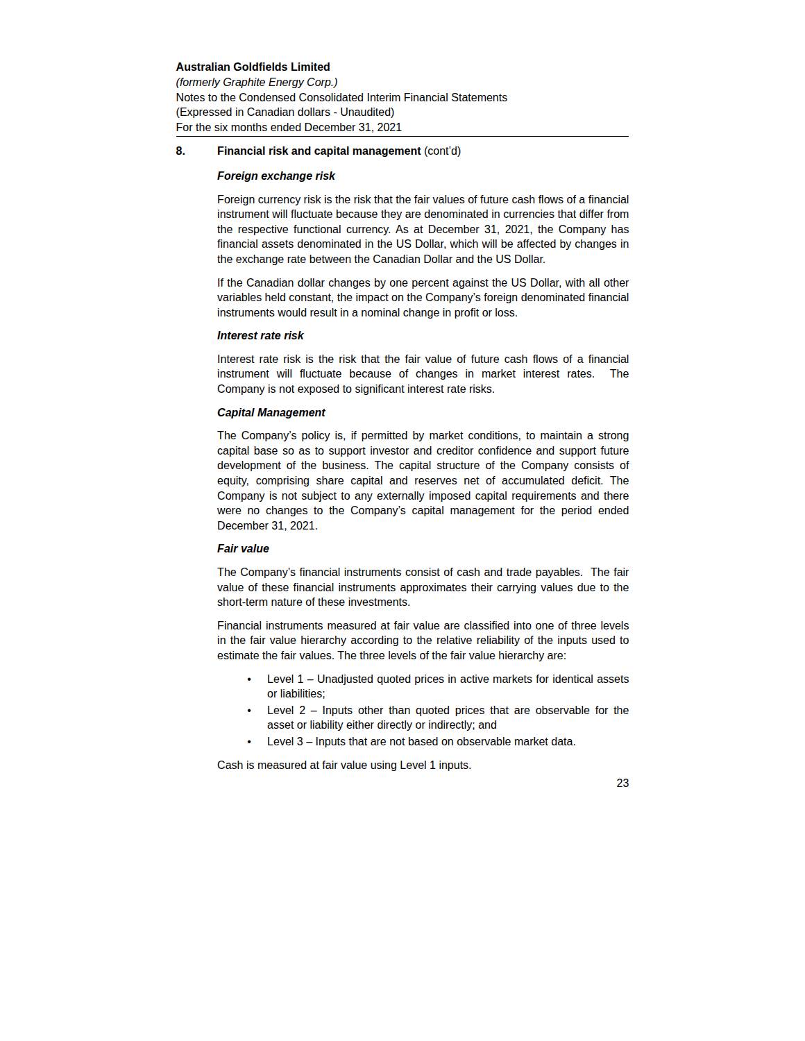Australian Goldfields Limited
(formerly Graphite Energy Corp.)
Notes to the Condensed Consolidated Interim Financial Statements
(Expressed in Canadian dollars - Unaudited)
For the six months ended December 31, 2021
8. Financial risk and capital management (cont’d)
Foreign exchange risk
Foreign currency risk is the risk that the fair values of future cash flows of a financial instrument will fluctuate because they are denominated in currencies that differ from the respective functional currency. As at December 31, 2021, the Company has financial assets denominated in the US Dollar, which will be affected by changes in the exchange rate between the Canadian Dollar and the US Dollar.
If the Canadian dollar changes by one percent against the US Dollar, with all other variables held constant, the impact on the Company’s foreign denominated financial instruments would result in a nominal change in profit or loss.
Interest rate risk
Interest rate risk is the risk that the fair value of future cash flows of a financial instrument will fluctuate because of changes in market interest rates. The Company is not exposed to significant interest rate risks.
Capital Management
The Company’s policy is, if permitted by market conditions, to maintain a strong capital base so as to support investor and creditor confidence and support future development of the business. The capital structure of the Company consists of equity, comprising share capital and reserves net of accumulated deficit. The Company is not subject to any externally imposed capital requirements and there were no changes to the Company’s capital management for the period ended December 31, 2021.
Fair value
The Company’s financial instruments consist of cash and trade payables. The fair value of these financial instruments approximates their carrying values due to the short-term nature of these investments.
Financial instruments measured at fair value are classified into one of three levels in the fair value hierarchy according to the relative reliability of the inputs used to estimate the fair values. The three levels of the fair value hierarchy are:
Level 1 – Unadjusted quoted prices in active markets for identical assets or liabilities;
Level 2 – Inputs other than quoted prices that are observable for the asset or liability either directly or indirectly; and
Level 3 – Inputs that are not based on observable market data.
Cash is measured at fair value using Level 1 inputs.
23